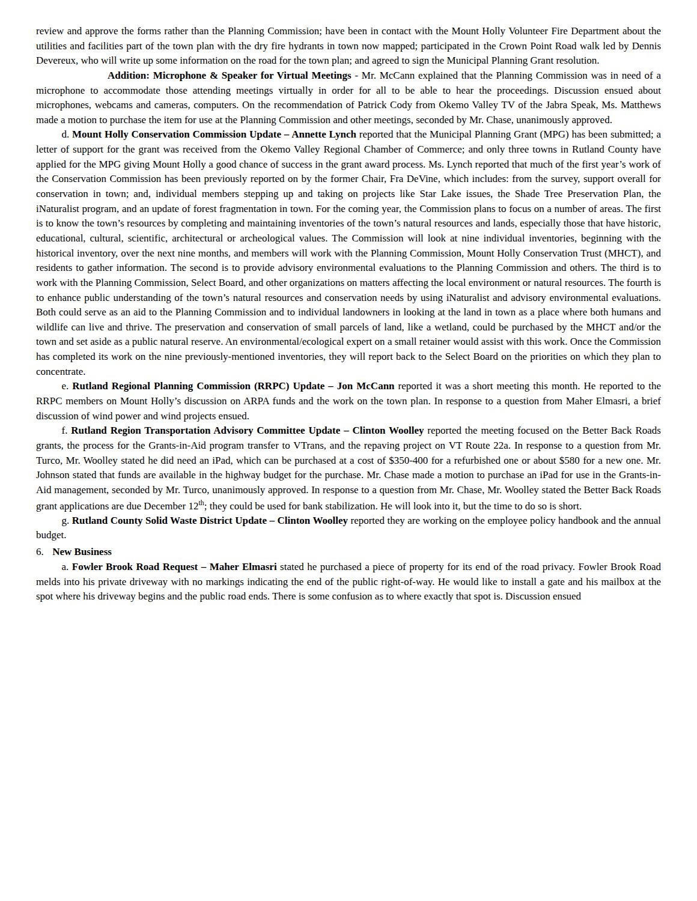review and approve the forms rather than the Planning Commission; have been in contact with the Mount Holly Volunteer Fire Department about the utilities and facilities part of the town plan with the dry fire hydrants in town now mapped; participated in the Crown Point Road walk led by Dennis Devereux, who will write up some information on the road for the town plan; and agreed to sign the Municipal Planning Grant resolution.
Addition: Microphone & Speaker for Virtual Meetings - Mr. McCann explained that the Planning Commission was in need of a microphone to accommodate those attending meetings virtually in order for all to be able to hear the proceedings. Discussion ensued about microphones, webcams and cameras, computers. On the recommendation of Patrick Cody from Okemo Valley TV of the Jabra Speak, Ms. Matthews made a motion to purchase the item for use at the Planning Commission and other meetings, seconded by Mr. Chase, unanimously approved.
d. Mount Holly Conservation Commission Update – Annette Lynch reported that the Municipal Planning Grant (MPG) has been submitted; a letter of support for the grant was received from the Okemo Valley Regional Chamber of Commerce; and only three towns in Rutland County have applied for the MPG giving Mount Holly a good chance of success in the grant award process. Ms. Lynch reported that much of the first year’s work of the Conservation Commission has been previously reported on by the former Chair, Fra DeVine, which includes: from the survey, support overall for conservation in town; and, individual members stepping up and taking on projects like Star Lake issues, the Shade Tree Preservation Plan, the iNaturalist program, and an update of forest fragmentation in town. For the coming year, the Commission plans to focus on a number of areas. The first is to know the town’s resources by completing and maintaining inventories of the town’s natural resources and lands, especially those that have historic, educational, cultural, scientific, architectural or archeological values. The Commission will look at nine individual inventories, beginning with the historical inventory, over the next nine months, and members will work with the Planning Commission, Mount Holly Conservation Trust (MHCT), and residents to gather information. The second is to provide advisory environmental evaluations to the Planning Commission and others. The third is to work with the Planning Commission, Select Board, and other organizations on matters affecting the local environment or natural resources. The fourth is to enhance public understanding of the town’s natural resources and conservation needs by using iNaturalist and advisory environmental evaluations. Both could serve as an aid to the Planning Commission and to individual landowners in looking at the land in town as a place where both humans and wildlife can live and thrive. The preservation and conservation of small parcels of land, like a wetland, could be purchased by the MHCT and/or the town and set aside as a public natural reserve. An environmental/ecological expert on a small retainer would assist with this work. Once the Commission has completed its work on the nine previously-mentioned inventories, they will report back to the Select Board on the priorities on which they plan to concentrate.
e. Rutland Regional Planning Commission (RRPC) Update – Jon McCann reported it was a short meeting this month. He reported to the RRPC members on Mount Holly’s discussion on ARPA funds and the work on the town plan. In response to a question from Maher Elmasri, a brief discussion of wind power and wind projects ensued.
f. Rutland Region Transportation Advisory Committee Update – Clinton Woolley reported the meeting focused on the Better Back Roads grants, the process for the Grants-in-Aid program transfer to VTrans, and the repaving project on VT Route 22a. In response to a question from Mr. Turco, Mr. Woolley stated he did need an iPad, which can be purchased at a cost of $350-400 for a refurbished one or about $580 for a new one. Mr. Johnson stated that funds are available in the highway budget for the purchase. Mr. Chase made a motion to purchase an iPad for use in the Grants-in-Aid management, seconded by Mr. Turco, unanimously approved. In response to a question from Mr. Chase, Mr. Woolley stated the Better Back Roads grant applications are due December 12th; they could be used for bank stabilization. He will look into it, but the time to do so is short.
g. Rutland County Solid Waste District Update – Clinton Woolley reported they are working on the employee policy handbook and the annual budget.
6. New Business
a. Fowler Brook Road Request – Maher Elmasri stated he purchased a piece of property for its end of the road privacy. Fowler Brook Road melds into his private driveway with no markings indicating the end of the public right-of-way. He would like to install a gate and his mailbox at the spot where his driveway begins and the public road ends. There is some confusion as to where exactly that spot is. Discussion ensued